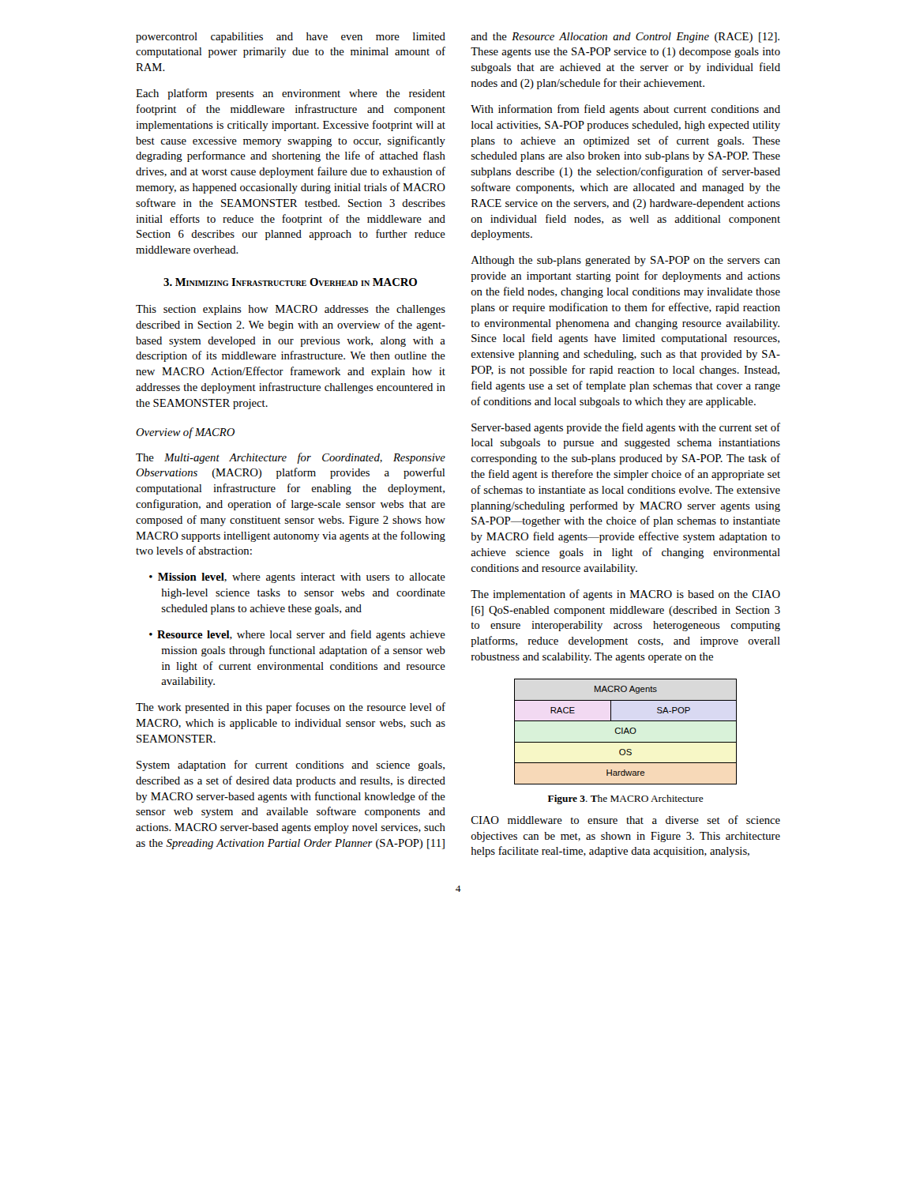powercontrol capabilities and have even more limited computational power primarily due to the minimal amount of RAM.
Each platform presents an environment where the resident footprint of the middleware infrastructure and component implementations is critically important. Excessive footprint will at best cause excessive memory swapping to occur, significantly degrading performance and shortening the life of attached flash drives, and at worst cause deployment failure due to exhaustion of memory, as happened occasionally during initial trials of MACRO software in the SEAMONSTER testbed. Section 3 describes initial efforts to reduce the footprint of the middleware and Section 6 describes our planned approach to further reduce middleware overhead.
3. Minimizing Infrastructure Overhead in MACRO
This section explains how MACRO addresses the challenges described in Section 2. We begin with an overview of the agent-based system developed in our previous work, along with a description of its middleware infrastructure. We then outline the new MACRO Action/Effector framework and explain how it addresses the deployment infrastructure challenges encountered in the SEAMONSTER project.
Overview of MACRO
The Multi-agent Architecture for Coordinated, Responsive Observations (MACRO) platform provides a powerful computational infrastructure for enabling the deployment, configuration, and operation of large-scale sensor webs that are composed of many constituent sensor webs. Figure 2 shows how MACRO supports intelligent autonomy via agents at the following two levels of abstraction:
Mission level, where agents interact with users to allocate high-level science tasks to sensor webs and coordinate scheduled plans to achieve these goals, and
Resource level, where local server and field agents achieve mission goals through functional adaptation of a sensor web in light of current environmental conditions and resource availability.
The work presented in this paper focuses on the resource level of MACRO, which is applicable to individual sensor webs, such as SEAMONSTER.
System adaptation for current conditions and science goals, described as a set of desired data products and results, is directed by MACRO server-based agents with functional knowledge of the sensor web system and available software components and actions. MACRO server-based agents employ novel services, such as the Spreading Activation Partial Order Planner (SA-POP) [11] and the Resource Allocation and Control Engine (RACE) [12]. These agents use the SA-POP service to (1) decompose goals into subgoals that are achieved at the server or by individual field nodes and (2) plan/schedule for their achievement.
With information from field agents about current conditions and local activities, SA-POP produces scheduled, high expected utility plans to achieve an optimized set of current goals. These scheduled plans are also broken into sub-plans by SA-POP. These subplans describe (1) the selection/configuration of server-based software components, which are allocated and managed by the RACE service on the servers, and (2) hardware-dependent actions on individual field nodes, as well as additional component deployments.
Although the sub-plans generated by SA-POP on the servers can provide an important starting point for deployments and actions on the field nodes, changing local conditions may invalidate those plans or require modification to them for effective, rapid reaction to environmental phenomena and changing resource availability. Since local field agents have limited computational resources, extensive planning and scheduling, such as that provided by SA-POP, is not possible for rapid reaction to local changes. Instead, field agents use a set of template plan schemas that cover a range of conditions and local subgoals to which they are applicable.
Server-based agents provide the field agents with the current set of local subgoals to pursue and suggested schema instantiations corresponding to the sub-plans produced by SA-POP. The task of the field agent is therefore the simpler choice of an appropriate set of schemas to instantiate as local conditions evolve. The extensive planning/scheduling performed by MACRO server agents using SA-POP—together with the choice of plan schemas to instantiate by MACRO field agents—provide effective system adaptation to achieve science goals in light of changing environmental conditions and resource availability.
The implementation of agents in MACRO is based on the CIAO [6] QoS-enabled component middleware (described in Section 3 to ensure interoperability across heterogeneous computing platforms, reduce development costs, and improve overall robustness and scalability. The agents operate on the
| MACRO Agents |
| RACE | SA-POP |
| CIAO |
| OS |
| Hardware |
Figure 3. The MACRO Architecture
CIAO middleware to ensure that a diverse set of science objectives can be met, as shown in Figure 3. This architecture helps facilitate real-time, adaptive data acquisition, analysis,
4